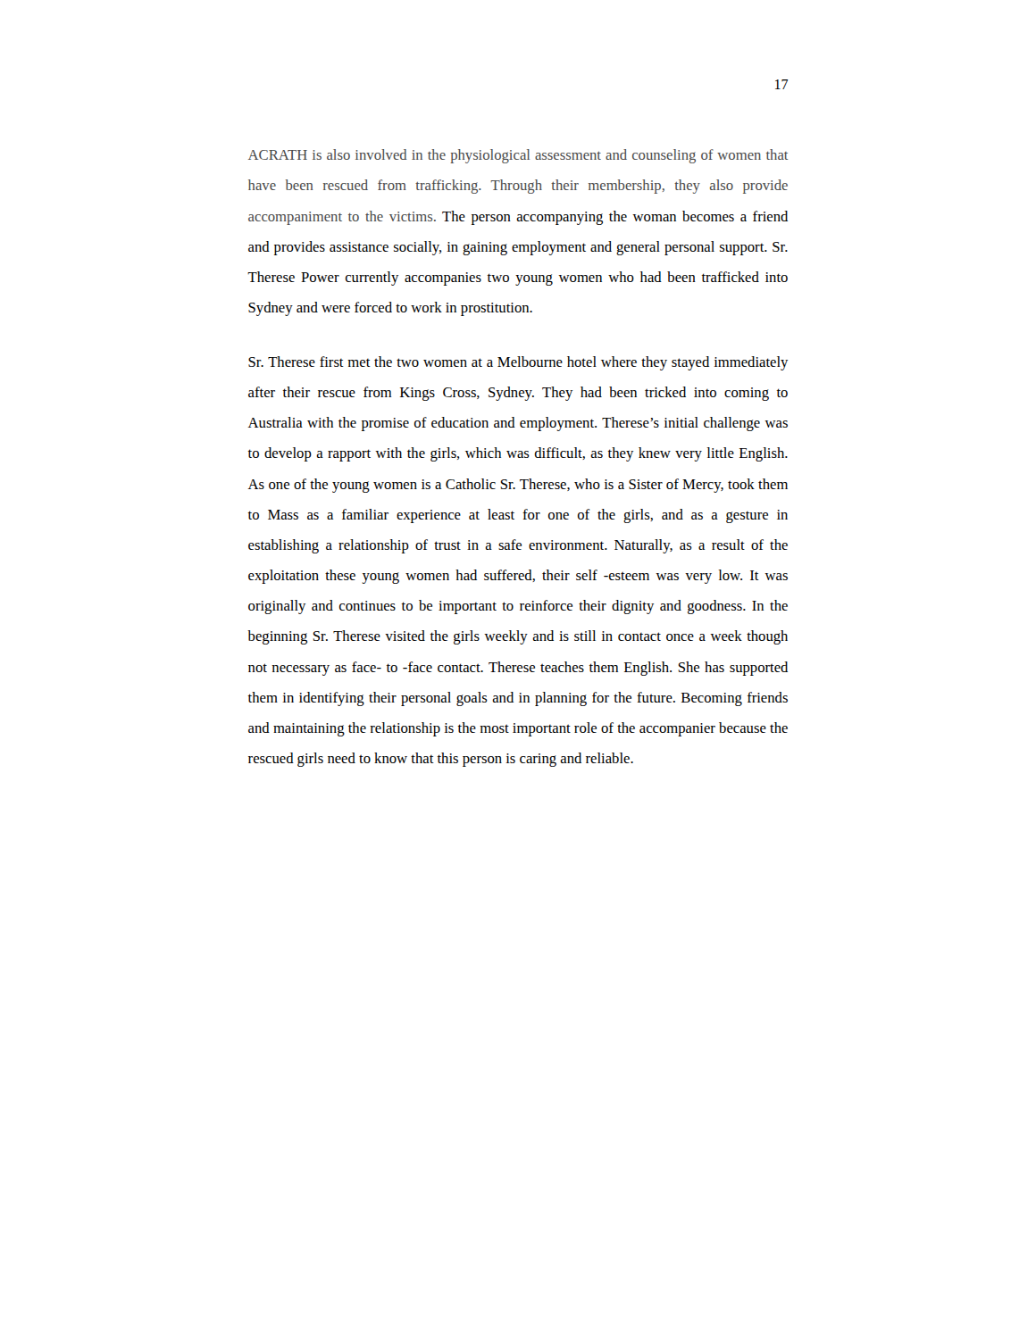17
ACRATH is also involved in the physiological assessment and counseling of women that have been rescued from trafficking. Through their membership, they also provide accompaniment to the victims. The person accompanying the woman becomes a friend and provides assistance socially, in gaining employment and general personal support. Sr. Therese Power currently accompanies two young women who had been trafficked into Sydney and were forced to work in prostitution.
Sr. Therese first met the two women at a Melbourne hotel where they stayed immediately after their rescue from Kings Cross, Sydney. They had been tricked into coming to Australia with the promise of education and employment. Therese’s initial challenge was to develop a rapport with the girls, which was difficult, as they knew very little English. As one of the young women is a Catholic Sr. Therese, who is a Sister of Mercy, took them to Mass as a familiar experience at least for one of the girls, and as a gesture in establishing a relationship of trust in a safe environment. Naturally, as a result of the exploitation these young women had suffered, their self -esteem was very low. It was originally and continues to be important to reinforce their dignity and goodness. In the beginning Sr. Therese visited the girls weekly and is still in contact once a week though not necessary as face- to -face contact. Therese teaches them English. She has supported them in identifying their personal goals and in planning for the future. Becoming friends and maintaining the relationship is the most important role of the accompanier because the rescued girls need to know that this person is caring and reliable.